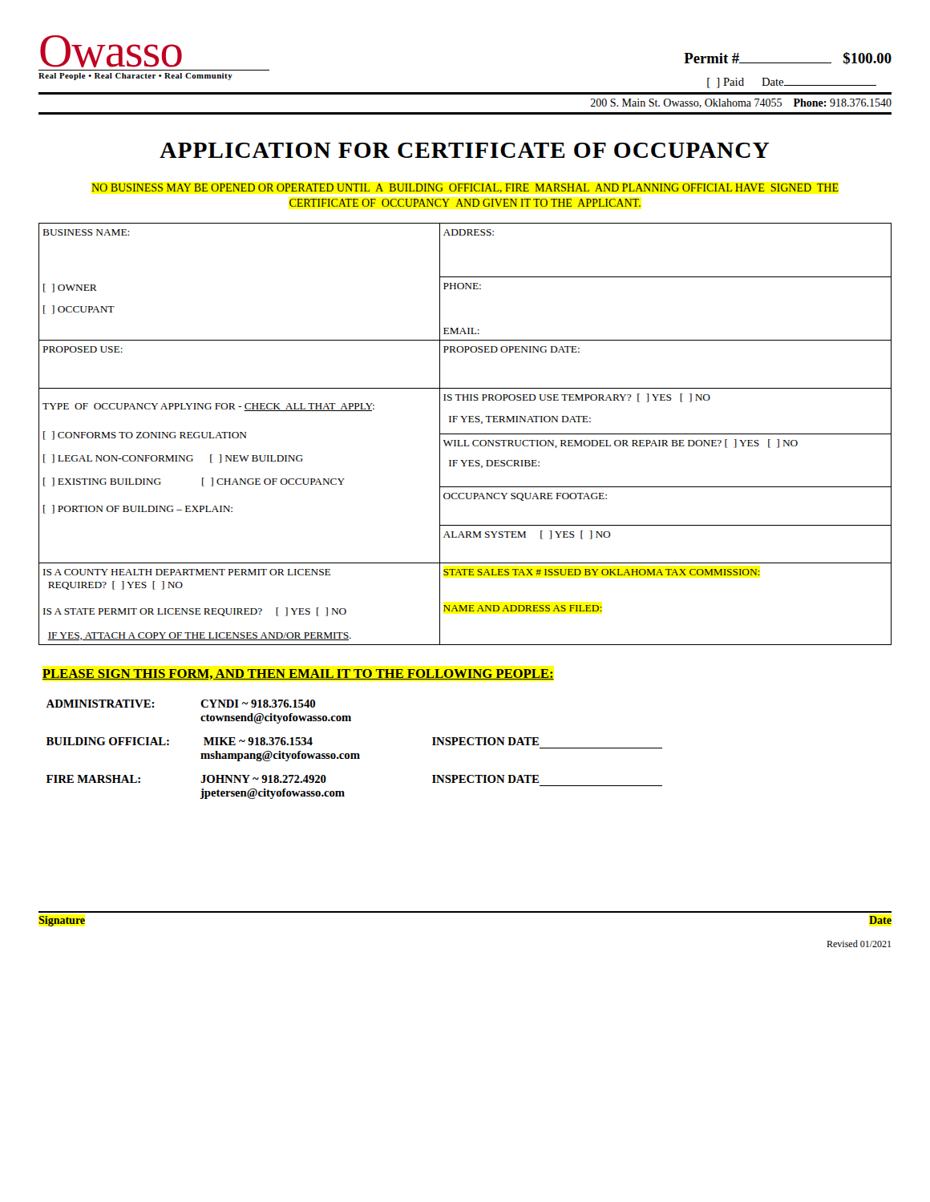Owasso
Real People • Real Character • Real Community
Permit # $100.00
[ ] Paid Date
200 S. Main St. Owasso, Oklahoma 74055 Phone: 918.376.1540
APPLICATION FOR CERTIFICATE OF OCCUPANCY
NO BUSINESS MAY BE OPENED OR OPERATED UNTIL A BUILDING OFFICIAL, FIRE MARSHAL AND PLANNING OFFICIAL HAVE SIGNED THE CERTIFICATE OF OCCUPANCY AND GIVEN IT TO THE APPLICANT.
| BUSINESS NAME: [ ] OWNER [ ] OCCUPANT | ADDRESS: |
| PHONE: EMAIL: |
| PROPOSED USE: | PROPOSED OPENING DATE: |
| TYPE OF OCCUPANCY APPLYING FOR - CHECK ALL THAT APPLY : [ ] CONFORMS TO ZONING REGULATION [ ] LEGAL NON-CONFORMING [ ] NEW BUILDING [ ] EXISTING BUILDING [ ] CHANGE OF OCCUPANCY [ ] PORTION OF BUILDING – EXPLAIN: | / IS THIS PROPOSED USE TEMPORARY? [ ] YES [ ] NO IF YES, TERMINATION DATE: / / WILL CONSTRUCTION, REMODEL OR REPAIR BE DONE? [ ] YES [ ] NO IF YES, DESCRIBE: / / OCCUPANCY SQUARE FOOTAGE: / / ALARM SYSTEM [ ] YES [ ] NO / |
| IS A COUNTY HEALTH DEPARTMENT PERMIT OR LICENSE REQUIRED? [ ] YES [ ] NO IS A STATE PERMIT OR LICENSE REQUIRED? [ ] YES [ ] NO IF YES, ATTACH A COPY OF THE LICENSES AND/OR PERMITS . | STATE SALES TAX # ISSUED BY OKLAHOMA TAX COMMISSION: NAME AND ADDRESS AS FILED: |
PLEASE SIGN THIS FORM, AND THEN EMAIL IT TO THE FOLLOWING PEOPLE:
| ADMINISTRATIVE: | CYNDI ~ 918.376.1540 ctownsend@cityofowasso.com | |
| BUILDING OFFICIAL: | MIKE ~ 918.376.1534 mshampang@cityofowasso.com | INSPECTION DATE |
| FIRE MARSHAL: | JOHNNY ~ 918.272.4920 jpetersen@cityofowasso.com | INSPECTION DATE |
Signature
Date
Revised 01/2021